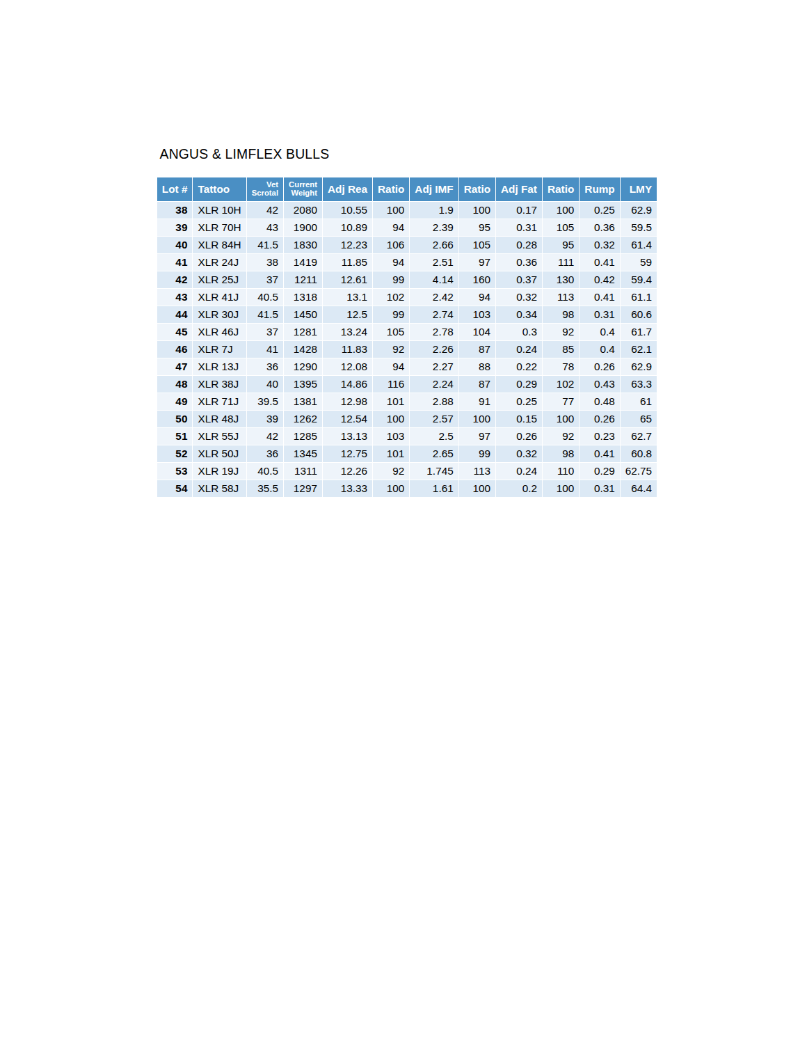ANGUS & LIMFLEX BULLS
| Lot # | Tattoo | Vet Scrotal | Current Weight | Adj Rea | Ratio | Adj IMF | Ratio | Adj Fat | Ratio | Rump | LMY |
| --- | --- | --- | --- | --- | --- | --- | --- | --- | --- | --- | --- |
| 38 | XLR 10H | 42 | 2080 | 10.55 | 100 | 1.9 | 100 | 0.17 | 100 | 0.25 | 62.9 |
| 39 | XLR 70H | 43 | 1900 | 10.89 | 94 | 2.39 | 95 | 0.31 | 105 | 0.36 | 59.5 |
| 40 | XLR 84H | 41.5 | 1830 | 12.23 | 106 | 2.66 | 105 | 0.28 | 95 | 0.32 | 61.4 |
| 41 | XLR 24J | 38 | 1419 | 11.85 | 94 | 2.51 | 97 | 0.36 | 111 | 0.41 | 59 |
| 42 | XLR 25J | 37 | 1211 | 12.61 | 99 | 4.14 | 160 | 0.37 | 130 | 0.42 | 59.4 |
| 43 | XLR 41J | 40.5 | 1318 | 13.1 | 102 | 2.42 | 94 | 0.32 | 113 | 0.41 | 61.1 |
| 44 | XLR 30J | 41.5 | 1450 | 12.5 | 99 | 2.74 | 103 | 0.34 | 98 | 0.31 | 60.6 |
| 45 | XLR 46J | 37 | 1281 | 13.24 | 105 | 2.78 | 104 | 0.3 | 92 | 0.4 | 61.7 |
| 46 | XLR 7J | 41 | 1428 | 11.83 | 92 | 2.26 | 87 | 0.24 | 85 | 0.4 | 62.1 |
| 47 | XLR 13J | 36 | 1290 | 12.08 | 94 | 2.27 | 88 | 0.22 | 78 | 0.26 | 62.9 |
| 48 | XLR 38J | 40 | 1395 | 14.86 | 116 | 2.24 | 87 | 0.29 | 102 | 0.43 | 63.3 |
| 49 | XLR 71J | 39.5 | 1381 | 12.98 | 101 | 2.88 | 91 | 0.25 | 77 | 0.48 | 61 |
| 50 | XLR 48J | 39 | 1262 | 12.54 | 100 | 2.57 | 100 | 0.15 | 100 | 0.26 | 65 |
| 51 | XLR 55J | 42 | 1285 | 13.13 | 103 | 2.5 | 97 | 0.26 | 92 | 0.23 | 62.7 |
| 52 | XLR 50J | 36 | 1345 | 12.75 | 101 | 2.65 | 99 | 0.32 | 98 | 0.41 | 60.8 |
| 53 | XLR 19J | 40.5 | 1311 | 12.26 | 92 | 1.745 | 113 | 0.24 | 110 | 0.29 | 62.75 |
| 54 | XLR 58J | 35.5 | 1297 | 13.33 | 100 | 1.61 | 100 | 0.2 | 100 | 0.31 | 64.4 |